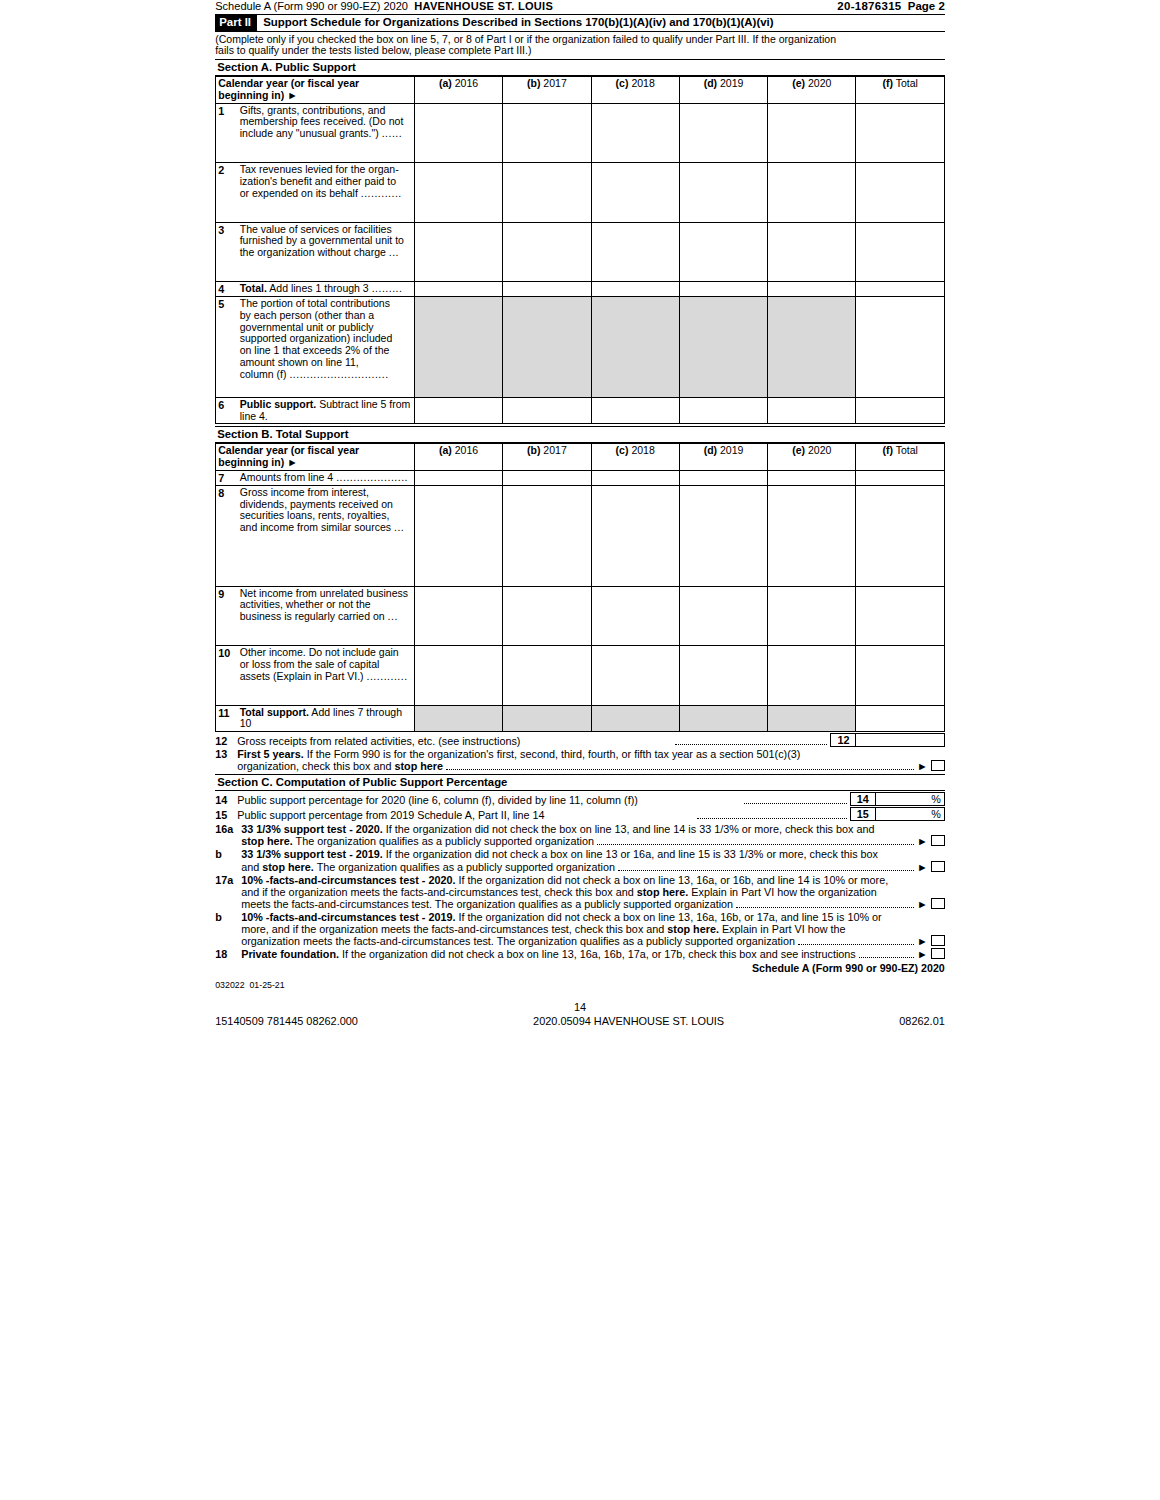Schedule A (Form 990 or 990-EZ) 2020 HAVENHOUSE ST. LOUIS
20-1876315 Page 2
Part II
Support Schedule for Organizations Described in Sections 170(b)(1)(A)(iv) and 170(b)(1)(A)(vi)
(Complete only if you checked the box on line 5, 7, or 8 of Part I or if the organization failed to qualify under Part III. If the organization
fails to qualify under the tests listed below, please complete Part III.)
Section A. Public Support
| Calendar year (or fiscal year beginning in) ► | (a) 2016 | (b) 2017 | (c) 2018 | (d) 2019 | (e) 2020 | (f) Total |
| 1 | Gifts, grants, contributions, and membership fees received. (Do not include any "unusual grants.") ...... | | | | | | |
| 2 | Tax revenues levied for the organ- ization's benefit and either paid to or expended on its behalf ............ | | | | | | |
| 3 | The value of services or facilities furnished by a governmental unit to the organization without charge ... | | | | | | |
| 4 | Total. Add lines 1 through 3 ......... | | | | | | |
| 5 | The portion of total contributions by each person (other than a governmental unit or publicly supported organization) included on line 1 that exceeds 2% of the amount shown on line 11, column (f) ............................. | | | | | | |
| 6 | Public support. Subtract line 5 from line 4. | | | | | | |
Section B. Total Support
| Calendar year (or fiscal year beginning in) ► | (a) 2016 | (b) 2017 | (c) 2018 | (d) 2019 | (e) 2020 | (f) Total |
| 7 | Amounts from line 4 ..................... | | | | | | |
| 8 | Gross income from interest, dividends, payments received on securities loans, rents, royalties, and income from similar sources ... | | | | | | |
| 9 | Net income from unrelated business activities, whether or not the business is regularly carried on ... | | | | | | |
| 10 | Other income. Do not include gain or loss from the sale of capital assets (Explain in Part VI.) ............ | | | | | | |
| 11 | Total support. Add lines 7 through 10 | | | | | | |
12
Gross receipts from related activities, etc. (see instructions)
12
13
First 5 years. If the Form 990 is for the organization's first, second, third, fourth, or fifth tax year as a section 501(c)(3)
organization, check this box and stop here
►
Section C. Computation of Public Support Percentage
14
Public support percentage for 2020 (line 6, column (f), divided by line 11, column (f))
14
%
15
Public support percentage from 2019 Schedule A, Part II, line 14
15
%
16a
33 1/3% support test - 2020. If the organization did not check the box on line 13, and line 14 is 33 1/3% or more, check this box and
stop here. The organization qualifies as a publicly supported organization
►
b
33 1/3% support test - 2019. If the organization did not check a box on line 13 or 16a, and line 15 is 33 1/3% or more, check this box
and stop here. The organization qualifies as a publicly supported organization
►
17a
10% -facts-and-circumstances test - 2020. If the organization did not check a box on line 13, 16a, or 16b, and line 14 is 10% or more,
and if the organization meets the facts-and-circumstances test, check this box and stop here. Explain in Part VI how the organization
meets the facts-and-circumstances test. The organization qualifies as a publicly supported organization
►
b
10% -facts-and-circumstances test - 2019. If the organization did not check a box on line 13, 16a, 16b, or 17a, and line 15 is 10% or
more, and if the organization meets the facts-and-circumstances test, check this box and stop here. Explain in Part VI how the
organization meets the facts-and-circumstances test. The organization qualifies as a publicly supported organization
►
18
Private foundation. If the organization did not check a box on line 13, 16a, 16b, 17a, or 17b, check this box and see instructions
►
Schedule A (Form 990 or 990-EZ) 2020
032022 01-25-21
14
15140509 781445 08262.000
2020.05094 HAVENHOUSE ST. LOUIS
08262.01